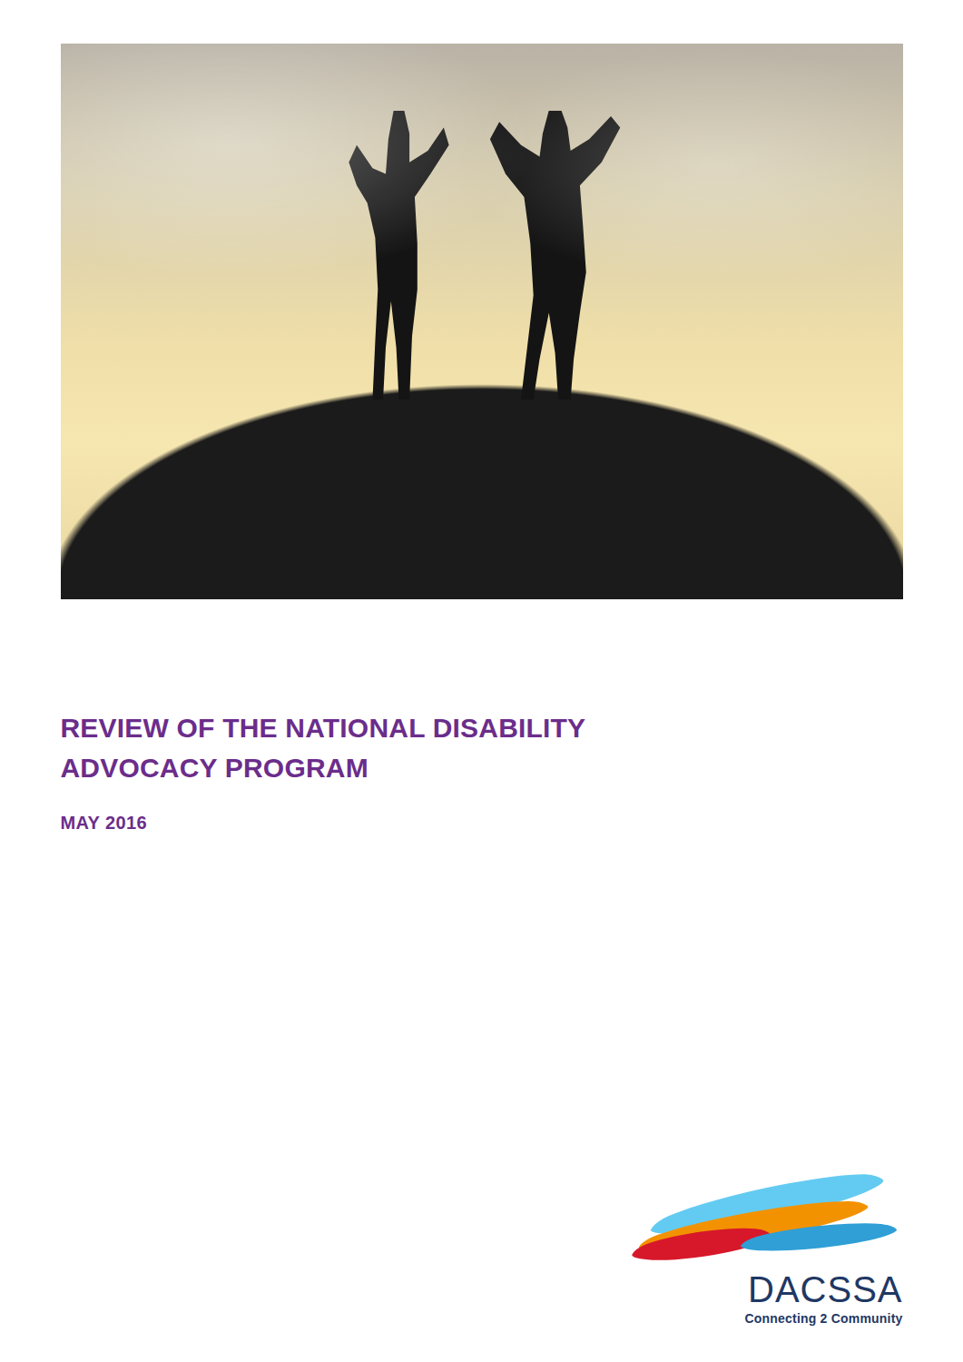Review of the National Disability Advocacy Program
May 2016
DACSSA
Connecting 2 Community